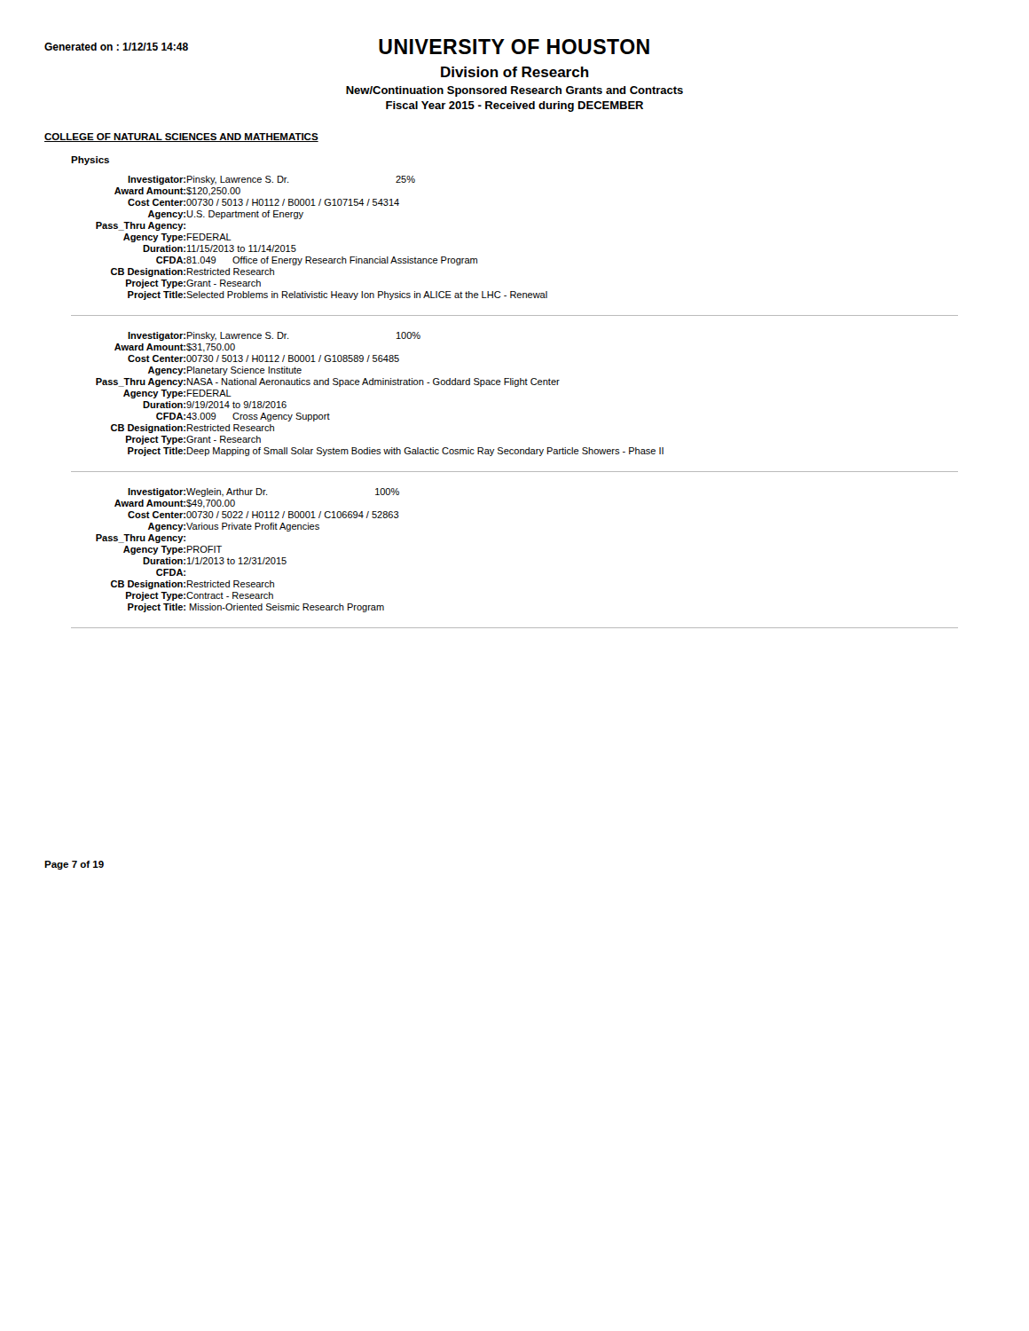Generated on : 1/12/15 14:48
UNIVERSITY OF HOUSTON
Division of Research
New/Continuation Sponsored Research Grants and Contracts
Fiscal Year 2015 - Received during DECEMBER
COLLEGE OF NATURAL SCIENCES AND MATHEMATICS
Physics
| Investigator: | Pinsky, Lawrence S. Dr. 25% |
| Award Amount: | $120,250.00 |
| Cost Center: | 00730 / 5013 / H0112 / B0001 / G107154 / 54314 |
| Agency: | U.S. Department of Energy |
| Pass_Thru Agency: | |
| Agency Type: | FEDERAL |
| Duration: | 11/15/2013 to 11/14/2015 |
| CFDA: | 81.049 Office of Energy Research Financial Assistance Program |
| CB Designation: | Restricted Research |
| Project Type: | Grant - Research |
| Project Title: | Selected Problems in Relativistic Heavy Ion Physics in ALICE at the LHC - Renewal |
| Investigator: | Pinsky, Lawrence S. Dr. 100% |
| Award Amount: | $31,750.00 |
| Cost Center: | 00730 / 5013 / H0112 / B0001 / G108589 / 56485 |
| Agency: | Planetary Science Institute |
| Pass_Thru Agency: | NASA - National Aeronautics and Space Administration - Goddard Space Flight Center |
| Agency Type: | FEDERAL |
| Duration: | 9/19/2014 to 9/18/2016 |
| CFDA: | 43.009 Cross Agency Support |
| CB Designation: | Restricted Research |
| Project Type: | Grant - Research |
| Project Title: | Deep Mapping of Small Solar System Bodies with Galactic Cosmic Ray Secondary Particle Showers - Phase II |
| Investigator: | Weglein, Arthur Dr. 100% |
| Award Amount: | $49,700.00 |
| Cost Center: | 00730 / 5022 / H0112 / B0001 / C106694 / 52863 |
| Agency: | Various Private Profit Agencies |
| Pass_Thru Agency: | |
| Agency Type: | PROFIT |
| Duration: | 1/1/2013 to 12/31/2015 |
| CFDA: | |
| CB Designation: | Restricted Research |
| Project Type: | Contract - Research |
| Project Title: | Mission-Oriented Seismic Research Program |
Page 7 of 19